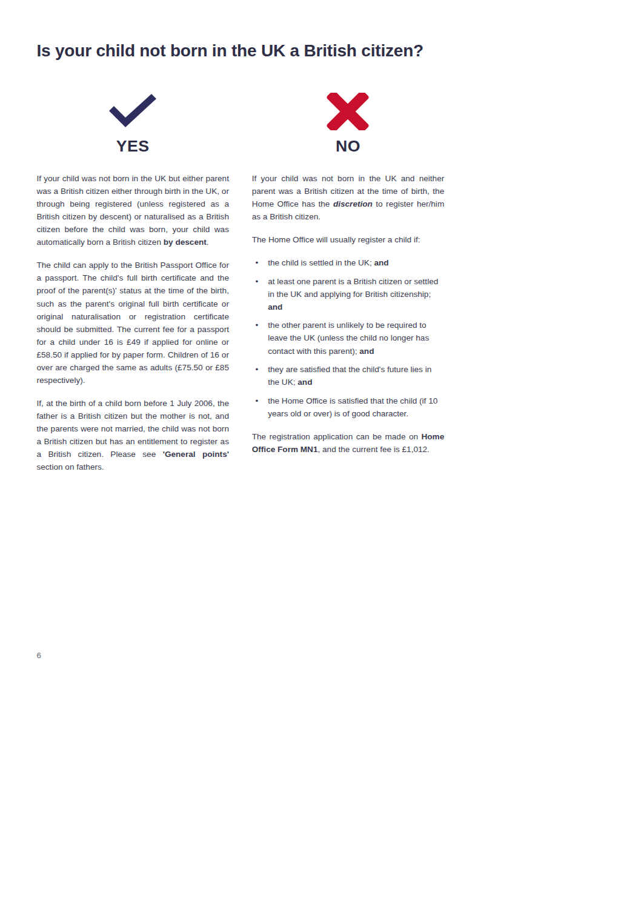Is your child not born in the UK a British citizen?
YES
If your child was not born in the UK but either parent was a British citizen either through birth in the UK, or through being registered (unless registered as a British citizen by descent) or naturalised as a British citizen before the child was born, your child was automatically born a British citizen by descent.
The child can apply to the British Passport Office for a passport. The child's full birth certificate and the proof of the parent(s)' status at the time of the birth, such as the parent's original full birth certificate or original naturalisation or registration certificate should be submitted. The current fee for a passport for a child under 16 is £49 if applied for online or £58.50 if applied for by paper form. Children of 16 or over are charged the same as adults (£75.50 or £85 respectively).
If, at the birth of a child born before 1 July 2006, the father is a British citizen but the mother is not, and the parents were not married, the child was not born a British citizen but has an entitlement to register as a British citizen. Please see 'General points' section on fathers.
NO
If your child was not born in the UK and neither parent was a British citizen at the time of birth, the Home Office has the discretion to register her/him as a British citizen.
The Home Office will usually register a child if:
the child is settled in the UK; and
at least one parent is a British citizen or settled in the UK and applying for British citizenship; and
the other parent is unlikely to be required to leave the UK (unless the child no longer has contact with this parent); and
they are satisfied that the child's future lies in the UK; and
the Home Office is satisfied that the child (if 10 years old or over) is of good character.
The registration application can be made on Home Office Form MN1, and the current fee is £1,012.
6